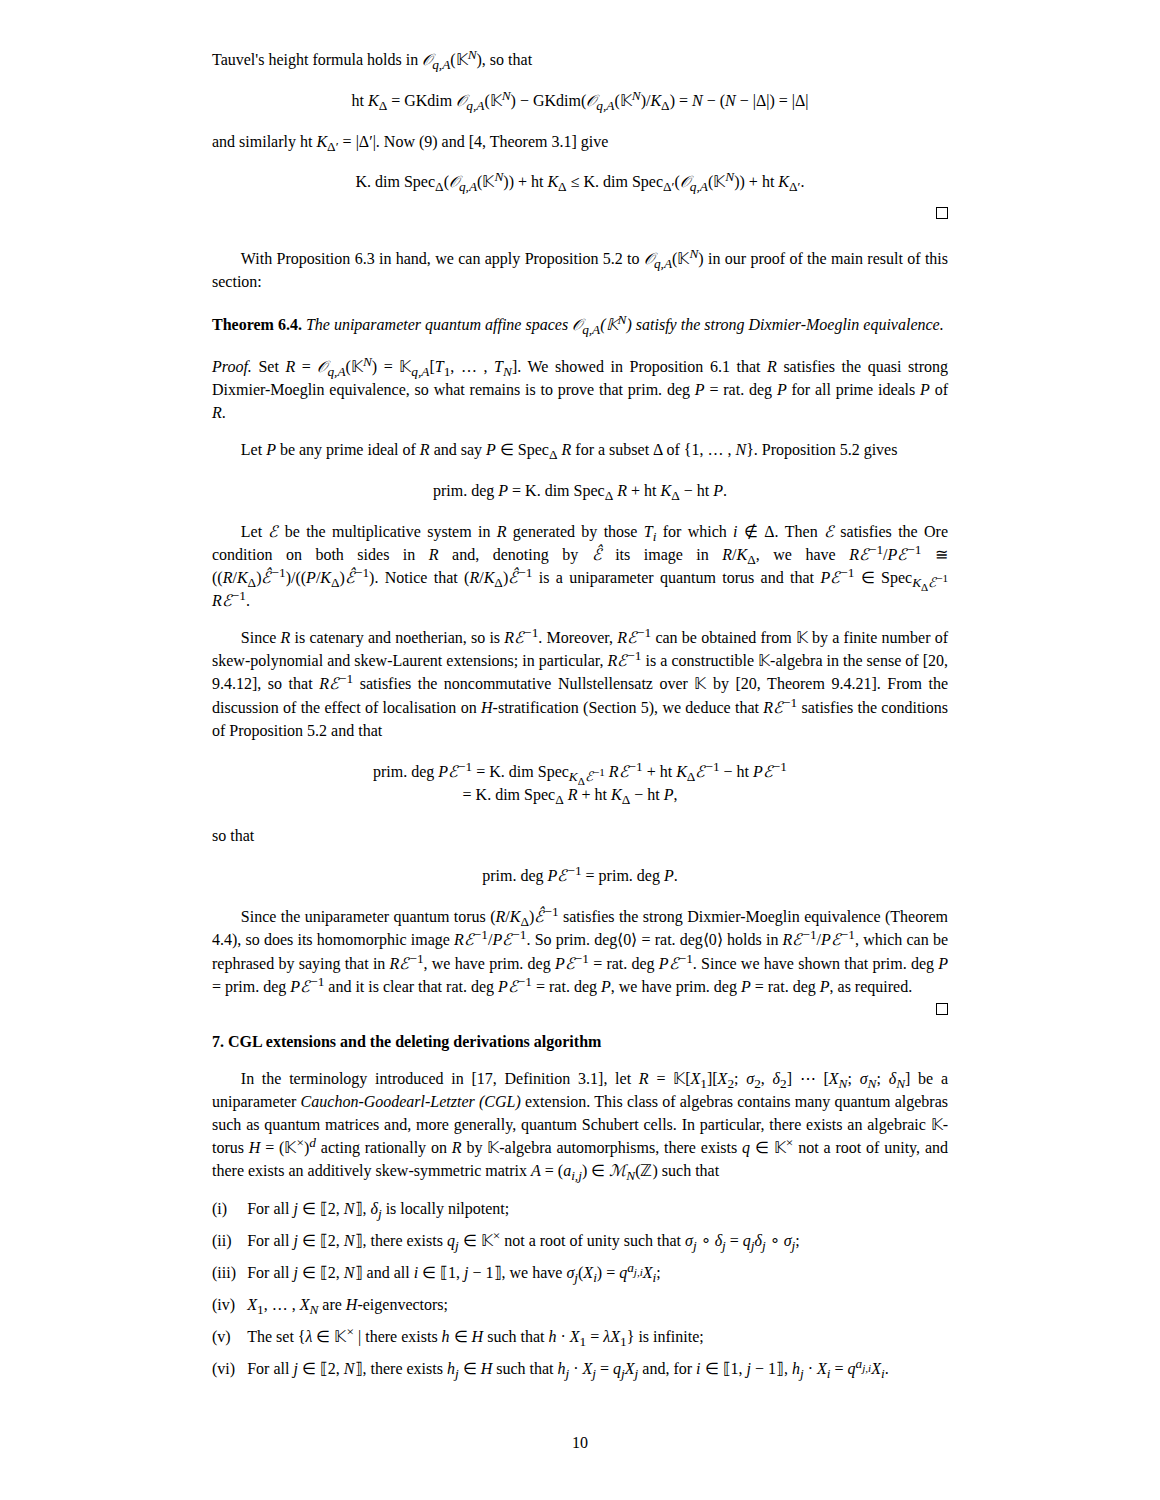Tauvel's height formula holds in 𝒪q,A(𝕂N), so that
ht KΔ = GKdim 𝒪q,A(𝕂N) − GKdim(𝒪q,A(𝕂N)/KΔ) = N − (N − |Δ|) = |Δ|
and similarly ht KΔ′ = |Δ′|. Now (9) and [4, Theorem 3.1] give
K. dim SpecΔ(𝒪q,A(𝕂N)) + ht KΔ ≤ K. dim SpecΔ′(𝒪q,A(𝕂N)) + ht KΔ′.
With Proposition 6.3 in hand, we can apply Proposition 5.2 to 𝒪q,A(𝕂N) in our proof of the main result of this section:
Theorem 6.4. The uniparameter quantum affine spaces 𝒪q,A(𝕂N) satisfy the strong Dixmier-Moeglin equivalence.
Proof. Set R = 𝒪q,A(𝕂N) = 𝕂q,A[T1, … , TN]. We showed in Proposition 6.1 that R satisfies the quasi strong Dixmier-Moeglin equivalence, so what remains is to prove that prim. deg P = rat. deg P for all prime ideals P of R.
Let P be any prime ideal of R and say P ∈ SpecΔ R for a subset Δ of {1, … , N}. Proposition 5.2 gives
prim. deg P = K. dim SpecΔ R + ht KΔ − ht P.
Let ℰ be the multiplicative system in R generated by those Ti for which i ∉ Δ. Then ℰ satisfies the Ore condition on both sides in R and, denoting by ℰ̂ its image in R/KΔ, we have Rℰ−1/Pℰ−1 ≅ ((R/KΔ)ℰ̂−1)/((P/KΔ)ℰ̂−1). Notice that (R/KΔ)ℰ̂−1 is a uniparameter quantum torus and that Pℰ−1 ∈ SpecKΔℰ−1 Rℰ−1.
Since R is catenary and noetherian, so is Rℰ−1. Moreover, Rℰ−1 can be obtained from 𝕂 by a finite number of skew-polynomial and skew-Laurent extensions; in particular, Rℰ−1 is a constructible 𝕂-algebra in the sense of [20, 9.4.12], so that Rℰ−1 satisfies the noncommutative Nullstellensatz over 𝕂 by [20, Theorem 9.4.21]. From the discussion of the effect of localisation on H-stratification (Section 5), we deduce that Rℰ−1 satisfies the conditions of Proposition 5.2 and that
prim. deg Pℰ−1 = K. dim SpecKΔℰ−1 Rℰ−1 + ht KΔℰ−1 − ht Pℰ−1 = K. dim SpecΔ R + ht KΔ − ht P,
so that
prim. deg Pℰ−1 = prim. deg P.
Since the uniparameter quantum torus (R/KΔ)ℰ̂−1 satisfies the strong Dixmier-Moeglin equivalence (Theorem 4.4), so does its homomorphic image Rℰ−1/Pℰ−1. So prim. deg⟨0⟩ = rat. deg⟨0⟩ holds in Rℰ−1/Pℰ−1, which can be rephrased by saying that in Rℰ−1, we have prim. deg Pℰ−1 = rat. deg Pℰ−1. Since we have shown that prim. deg P = prim. deg Pℰ−1 and it is clear that rat. deg Pℰ−1 = rat. deg P, we have prim. deg P = rat. deg P, as required.
7. CGL extensions and the deleting derivations algorithm
In the terminology introduced in [17, Definition 3.1], let R = 𝕂[X1][X2; σ2, δ2] ⋯ [XN; σN; δN] be a uniparameter Cauchon-Goodearl-Letzter (CGL) extension. This class of algebras contains many quantum algebras such as quantum matrices and, more generally, quantum Schubert cells. In particular, there exists an algebraic 𝕂-torus H = (𝕂×)d acting rationally on R by 𝕂-algebra automorphisms, there exists q ∈ 𝕂× not a root of unity, and there exists an additively skew-symmetric matrix A = (ai,j) ∈ ℳN(ℤ) such that
(i) For all j ∈ ⟦2, N⟧, δj is locally nilpotent;
(ii) For all j ∈ ⟦2, N⟧, there exists qj ∈ 𝕂× not a root of unity such that σj ∘ δj = qjδj ∘ σj;
(iii) For all j ∈ ⟦2, N⟧ and all i ∈ ⟦1, j − 1⟧, we have σj(Xi) = qaj,iXi;
(iv) X1, … , XN are H-eigenvectors;
(v) The set {λ ∈ 𝕂× | there exists h ∈ H such that h · X1 = λX1} is infinite;
(vi) For all j ∈ ⟦2, N⟧, there exists hj ∈ H such that hj · Xj = qjXj and, for i ∈ ⟦1, j − 1⟧, hj · Xi = qaj,iXi.
10